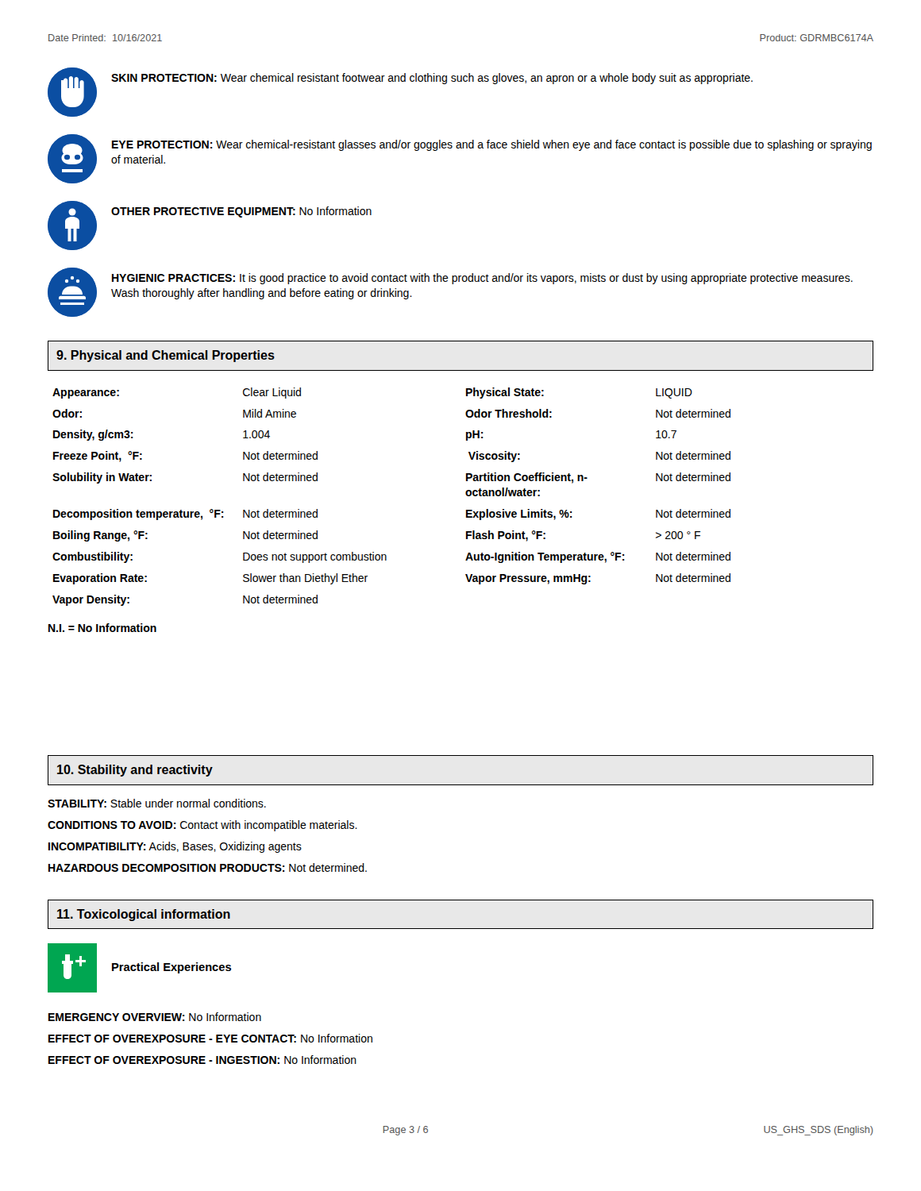Date Printed: 10/16/2021
Product: GDRMBC6174A
SKIN PROTECTION: Wear chemical resistant footwear and clothing such as gloves, an apron or a whole body suit as appropriate.
EYE PROTECTION: Wear chemical-resistant glasses and/or goggles and a face shield when eye and face contact is possible due to splashing or spraying of material.
OTHER PROTECTIVE EQUIPMENT: No Information
HYGIENIC PRACTICES: It is good practice to avoid contact with the product and/or its vapors, mists or dust by using appropriate protective measures. Wash thoroughly after handling and before eating or drinking.
9. Physical and Chemical Properties
| Appearance: | Clear Liquid | Physical State: | LIQUID |
| Odor: | Mild Amine | Odor Threshold: | Not determined |
| Density, g/cm3: | 1.004 | pH: | 10.7 |
| Freeze Point, °F: | Not determined | Viscosity: | Not determined |
| Solubility in Water: | Not determined | Partition Coefficient, n-octanol/water: | Not determined |
| Decomposition temperature, °F: | Not determined | Explosive Limits, %: | Not determined |
| Boiling Range, °F: | Not determined | Flash Point, °F: | > 200 ° F |
| Combustibility: | Does not support combustion | Auto-Ignition Temperature, °F: | Not determined |
| Evaporation Rate: | Slower than Diethyl Ether | Vapor Pressure, mmHg: | Not determined |
| Vapor Density: | Not determined | | |
N.I. = No Information
10. Stability and reactivity
STABILITY: Stable under normal conditions.
CONDITIONS TO AVOID: Contact with incompatible materials.
INCOMPATIBILITY: Acids, Bases, Oxidizing agents
HAZARDOUS DECOMPOSITION PRODUCTS: Not determined.
11. Toxicological information
Practical Experiences
EMERGENCY OVERVIEW: No Information
EFFECT OF OVEREXPOSURE - EYE CONTACT: No Information
EFFECT OF OVEREXPOSURE - INGESTION: No Information
Page 3 / 6
US_GHS_SDS (English)